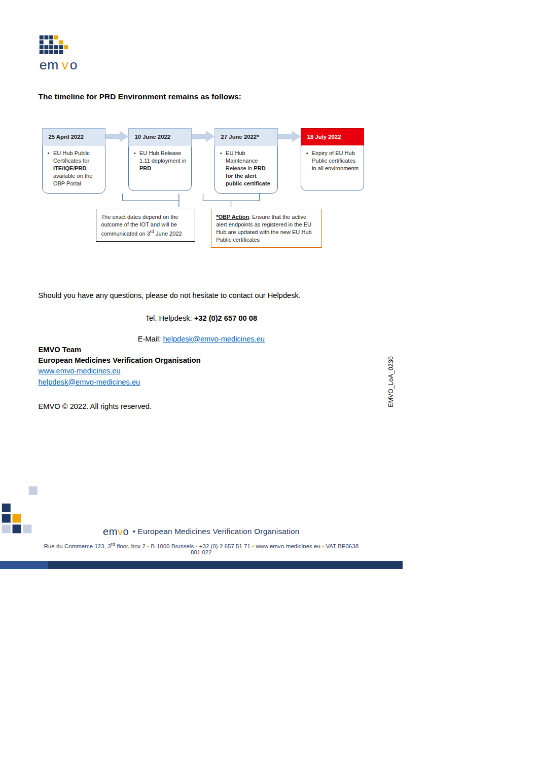em v o
The timeline for PRD Environment remains as follows:
25 April 2022
EU Hub Public Certificates for ITE/IQE/PRD available on the OBP Portal
10 June 2022
EU Hub Release 1.11 deployment in PRD
27 June 2022*
EU Hub Maintenance Release in PRD for the alert public certificate
18 July 2022
Expiry of EU Hub Public certificates in all environments
The exact dates depend on the outcome of the IOT and will be communicated on 3rd June 2022
*OBP Action: Ensure that the active alert endpoints as registered in the EU Hub are updated with the new EU Hub Public certificates
Should you have any questions, please do not hesitate to contact our Helpdesk.
Tel. Helpdesk: +32 (0)2 657 00 08
E-Mail: helpdesk@emvo-medicines.eu
EMVO Team
European Medicines Verification Organisation
www.emvo-medicines.eu
helpdesk@emvo-medicines.eu
EMVO © 2022. All rights reserved.
EMVO_LoA_0230
emvo • European Medicines Verification Organisation
Rue du Commerce 123, 3rd floor, box 2 • B-1000 Brussels • +32 (0) 2 657 51 71 • www.emvo-medicines.eu • VAT BE0638 801 022